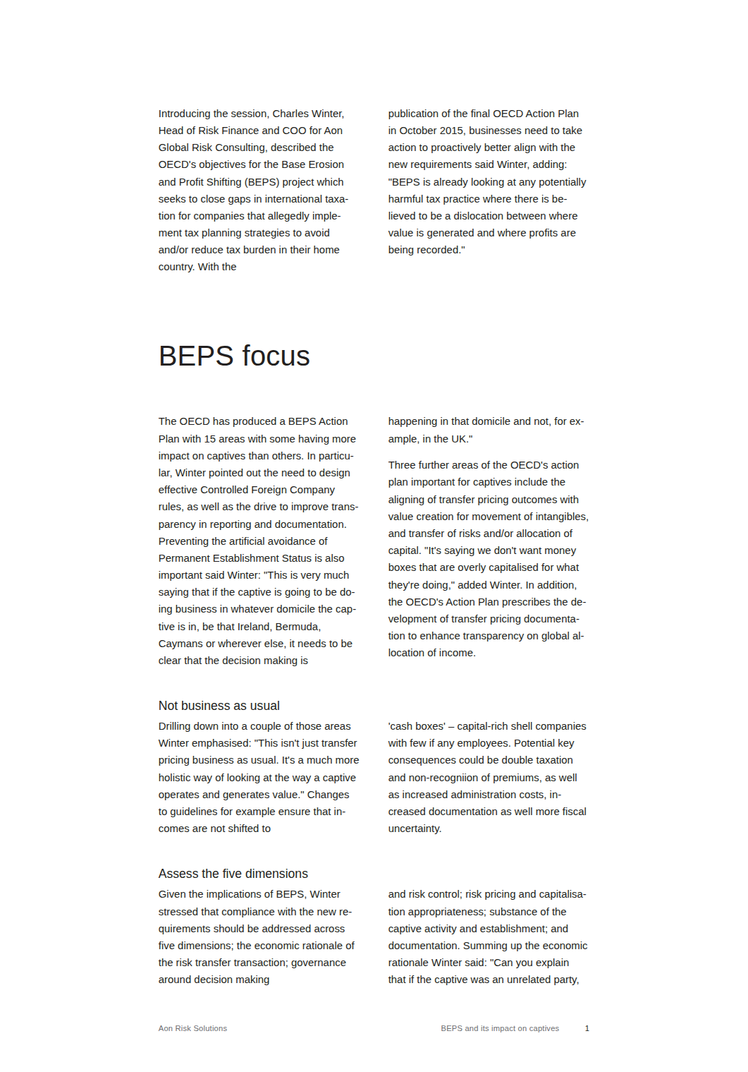Introducing the session, Charles Winter, Head of Risk Finance and COO for Aon Global Risk Consulting, described the OECD's objectives for the Base Erosion and Profit Shifting (BEPS) project which seeks to close gaps in international taxation for companies that allegedly implement tax planning strategies to avoid and/or reduce tax burden in their home country. With the
publication of the final OECD Action Plan in October 2015, businesses need to take action to proactively better align with the new requirements said Winter, adding: "BEPS is already looking at any potentially harmful tax practice where there is believed to be a dislocation between where value is generated and where profits are being recorded."
BEPS focus
The OECD has produced a BEPS Action Plan with 15 areas with some having more impact on captives than others. In particular, Winter pointed out the need to design effective Controlled Foreign Company rules, as well as the drive to improve transparency in reporting and documentation. Preventing the artificial avoidance of Permanent Establishment Status is also important said Winter: "This is very much saying that if the captive is going to be doing business in whatever domicile the captive is in, be that Ireland, Bermuda, Caymans or wherever else, it needs to be clear that the decision making is
happening in that domicile and not, for example, in the UK."
Three further areas of the OECD's action plan important for captives include the aligning of transfer pricing outcomes with value creation for movement of intangibles, and transfer of risks and/or allocation of capital. "It's saying we don't want money boxes that are overly capitalised for what they're doing," added Winter. In addition, the OECD's Action Plan prescribes the development of transfer pricing documentation to enhance transparency on global allocation of income.
Not business as usual
Drilling down into a couple of those areas Winter emphasised: "This isn't just transfer pricing business as usual. It's a much more holistic way of looking at the way a captive operates and generates value." Changes to guidelines for example ensure that incomes are not shifted to
'cash boxes' – capital-rich shell companies with few if any employees. Potential key consequences could be double taxation and non-recogniion of premiums, as well as increased administration costs, increased documentation as well more fiscal uncertainty.
Assess the five dimensions
Given the implications of BEPS, Winter stressed that compliance with the new requirements should be addressed across five dimensions; the economic rationale of the risk transfer transaction; governance around decision making
and risk control; risk pricing and capitalisation appropriateness; substance of the captive activity and establishment; and documentation. Summing up the economic rationale Winter said: "Can you explain that if the captive was an unrelated party,
Aon Risk Solutions
BEPS and its impact on captives 1